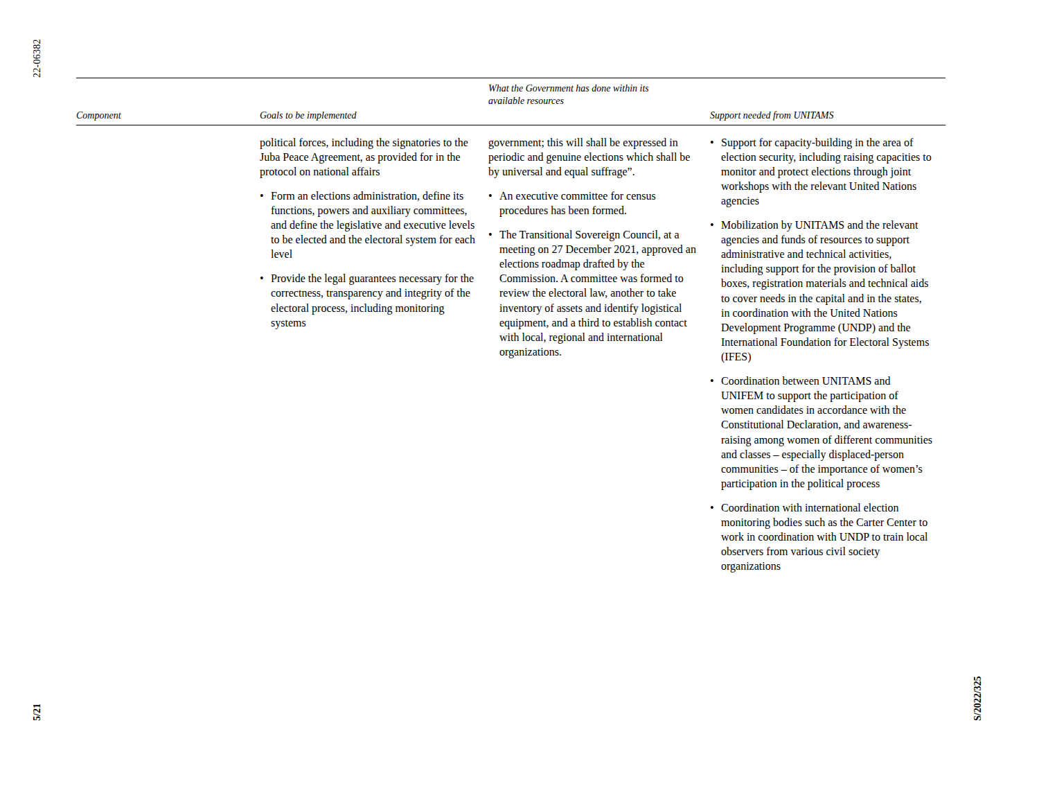22-06382
5/21
S/2022/325
| | | What the Government has done within its available resources | |
| --- | --- | --- | --- |
| Component | Goals to be implemented | | Support needed from UNITAMS |
| | political forces, including the signatories to the Juba Peace Agreement, as provided for in the protocol on national affairs Form an elections administration, define its functions, powers and auxiliary committees, and define the legislative and executive levels to be elected and the electoral system for each level Provide the legal guarantees necessary for the correctness, transparency and integrity of the electoral process, including monitoring systems | government; this will shall be expressed in periodic and genuine elections which shall be by universal and equal suffrage”. An executive committee for census procedures has been formed. The Transitional Sovereign Council, at a meeting on 27 December 2021, approved an elections roadmap drafted by the Commission. A committee was formed to review the electoral law, another to take inventory of assets and identify logistical equipment, and a third to establish contact with local, regional and international organizations. | Support for capacity-building in the area of election security, including raising capacities to monitor and protect elections through joint workshops with the relevant United Nations agencies Mobilization by UNITAMS and the relevant agencies and funds of resources to support administrative and technical activities, including support for the provision of ballot boxes, registration materials and technical aids to cover needs in the capital and in the states, in coordination with the United Nations Development Programme (UNDP) and the International Foundation for Electoral Systems (IFES) Coordination between UNITAMS and UNIFEM to support the participation of women candidates in accordance with the Constitutional Declaration, and awareness-raising among women of different communities and classes – especially displaced-person communities – of the importance of women’s participation in the political process Coordination with international election monitoring bodies such as the Carter Center to work in coordination with UNDP to train local observers from various civil society organizations |